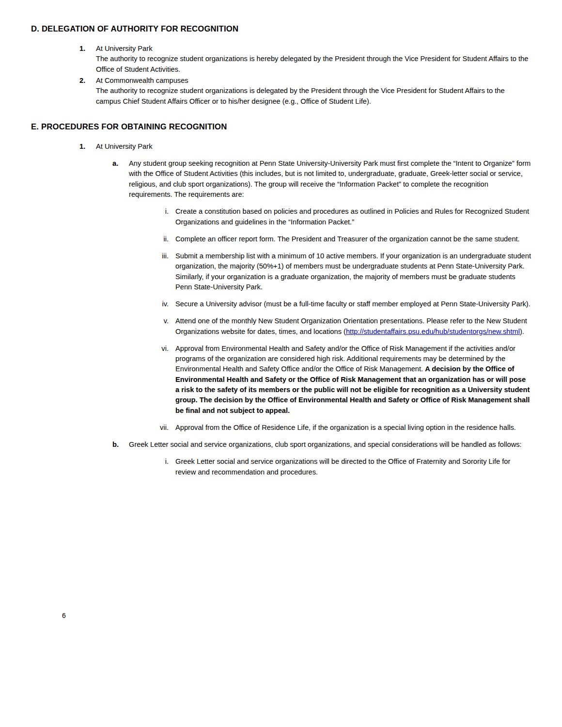D. DELEGATION OF AUTHORITY FOR RECOGNITION
1. At University Park
The authority to recognize student organizations is hereby delegated by the President through the Vice President for Student Affairs to the Office of Student Activities.
2. At Commonwealth campuses
The authority to recognize student organizations is delegated by the President through the Vice President for Student Affairs to the campus Chief Student Affairs Officer or to his/her designee (e.g., Office of Student Life).
E. PROCEDURES FOR OBTAINING RECOGNITION
1. At University Park
a. Any student group seeking recognition at Penn State University-University Park must first complete the “Intent to Organize” form with the Office of Student Activities (this includes, but is not limited to, undergraduate, graduate, Greek-letter social or service, religious, and club sport organizations). The group will receive the “Information Packet” to complete the recognition requirements. The requirements are:
i. Create a constitution based on policies and procedures as outlined in Policies and Rules for Recognized Student Organizations and guidelines in the “Information Packet.”
ii. Complete an officer report form. The President and Treasurer of the organization cannot be the same student.
iii. Submit a membership list with a minimum of 10 active members. If your organization is an undergraduate student organization, the majority (50%+1) of members must be undergraduate students at Penn State-University Park. Similarly, if your organization is a graduate organization, the majority of members must be graduate students Penn State-University Park.
iv. Secure a University advisor (must be a full-time faculty or staff member employed at Penn State-University Park).
v. Attend one of the monthly New Student Organization Orientation presentations. Please refer to the New Student Organizations website for dates, times, and locations (http://studentaffairs.psu.edu/hub/studentorgs/new.shtml).
vi. Approval from Environmental Health and Safety and/or the Office of Risk Management if the activities and/or programs of the organization are considered high risk. Additional requirements may be determined by the Environmental Health and Safety Office and/or the Office of Risk Management. A decision by the Office of Environmental Health and Safety or the Office of Risk Management that an organization has or will pose a risk to the safety of its members or the public will not be eligible for recognition as a University student group. The decision by the Office of Environmental Health and Safety or Office of Risk Management shall be final and not subject to appeal.
vii. Approval from the Office of Residence Life, if the organization is a special living option in the residence halls.
b. Greek Letter social and service organizations, club sport organizations, and special considerations will be handled as follows:
i. Greek Letter social and service organizations will be directed to the Office of Fraternity and Sorority Life for review and recommendation and procedures.
6